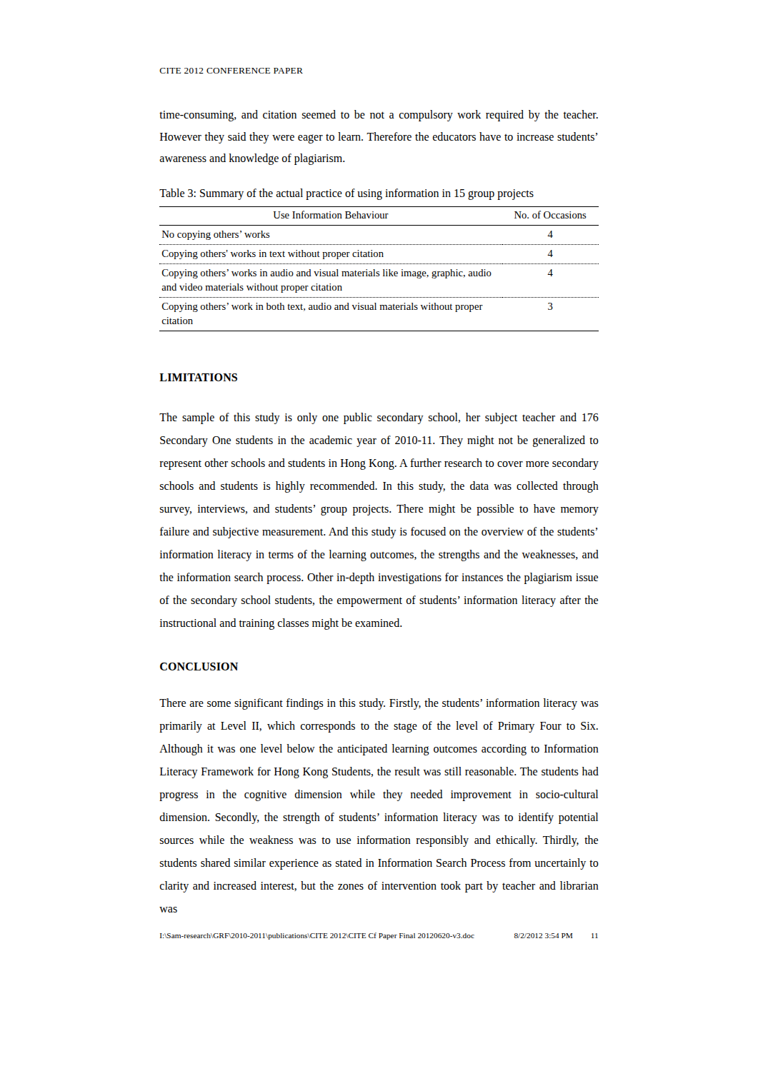CITE 2012 CONFERENCE PAPER
time-consuming, and citation seemed to be not a compulsory work required by the teacher. However they said they were eager to learn. Therefore the educators have to increase students’ awareness and knowledge of plagiarism.
Table 3: Summary of the actual practice of using information in 15 group projects
| Use Information Behaviour | No. of Occasions |
| --- | --- |
| No copying others’ works | 4 |
| Copying others' works in text without proper citation | 4 |
| Copying others’ works in audio and visual materials like image, graphic, audio and video materials without proper citation | 4 |
| Copying others’ work in both text, audio and visual materials without proper citation | 3 |
LIMITATIONS
The sample of this study is only one public secondary school, her subject teacher and 176 Secondary One students in the academic year of 2010-11. They might not be generalized to represent other schools and students in Hong Kong. A further research to cover more secondary schools and students is highly recommended. In this study, the data was collected through survey, interviews, and students’ group projects. There might be possible to have memory failure and subjective measurement. And this study is focused on the overview of the students’ information literacy in terms of the learning outcomes, the strengths and the weaknesses, and the information search process. Other in-depth investigations for instances the plagiarism issue of the secondary school students, the empowerment of students’ information literacy after the instructional and training classes might be examined.
CONCLUSION
There are some significant findings in this study. Firstly, the students’ information literacy was primarily at Level II, which corresponds to the stage of the level of Primary Four to Six. Although it was one level below the anticipated learning outcomes according to Information Literacy Framework for Hong Kong Students, the result was still reasonable. The students had progress in the cognitive dimension while they needed improvement in socio-cultural dimension. Secondly, the strength of students’ information literacy was to identify potential sources while the weakness was to use information responsibly and ethically. Thirdly, the students shared similar experience as stated in Information Search Process from uncertainly to clarity and increased interest, but the zones of intervention took part by teacher and librarian was
I:\Sam-research\GRF\2010-2011\publications\CITE 2012\CITE Cf Paper Final 20120620-v3.doc 8/2/2012 3:54 PM11